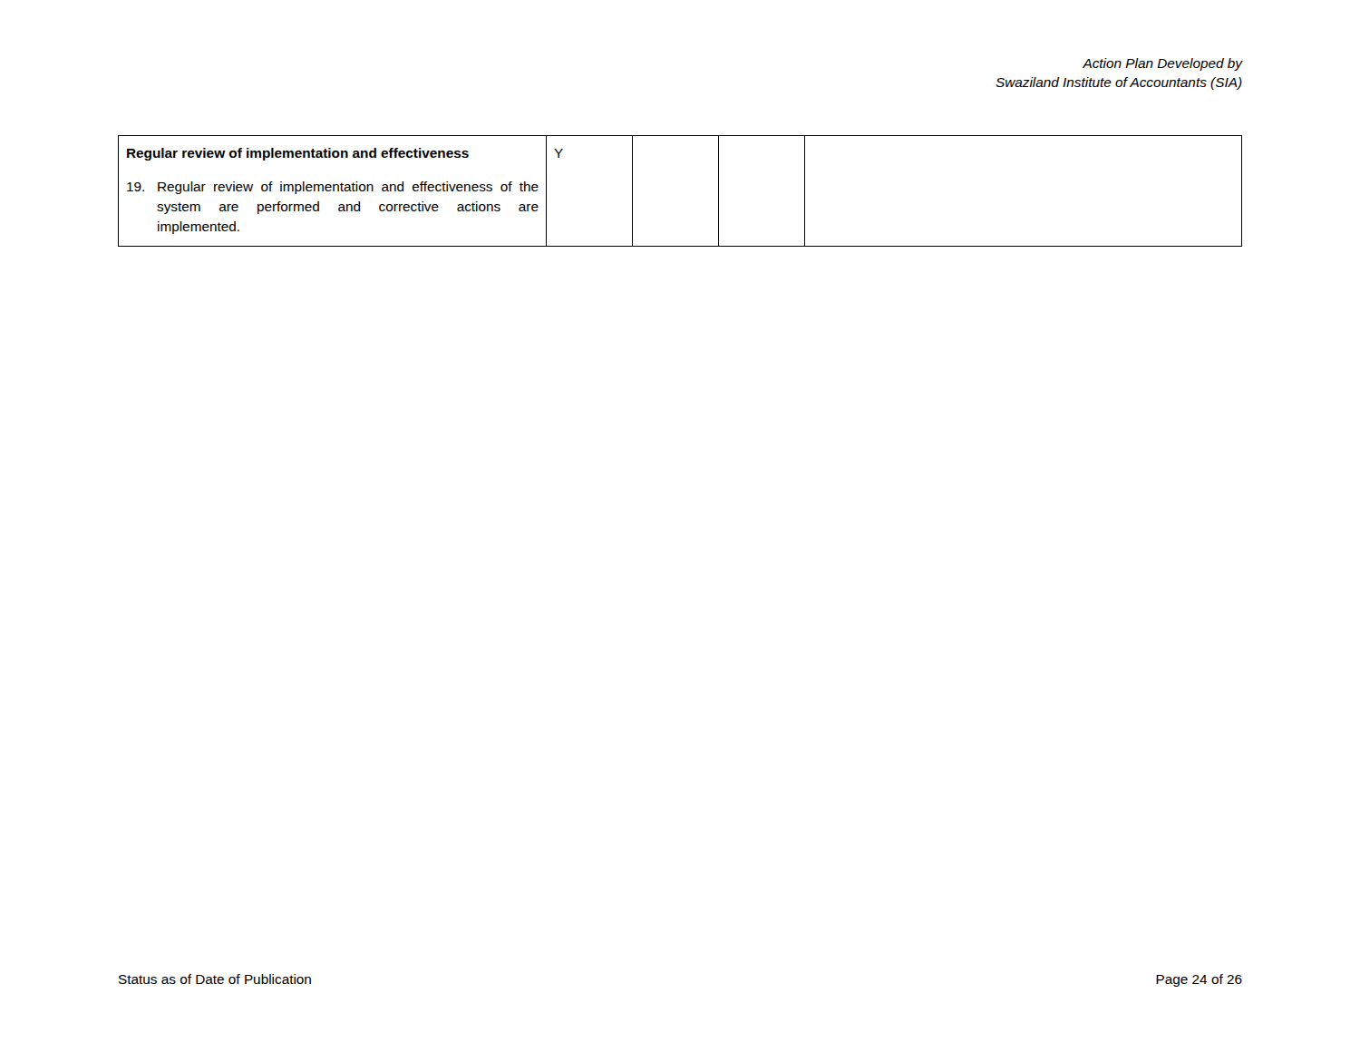Action Plan Developed by
Swaziland Institute of Accountants (SIA)
| Regular review of implementation and effectiveness 19. Regular review of implementation and effectiveness of the system are performed and corrective actions are implemented. | Y | | | |
Status as of Date of Publication
Page 24 of 26